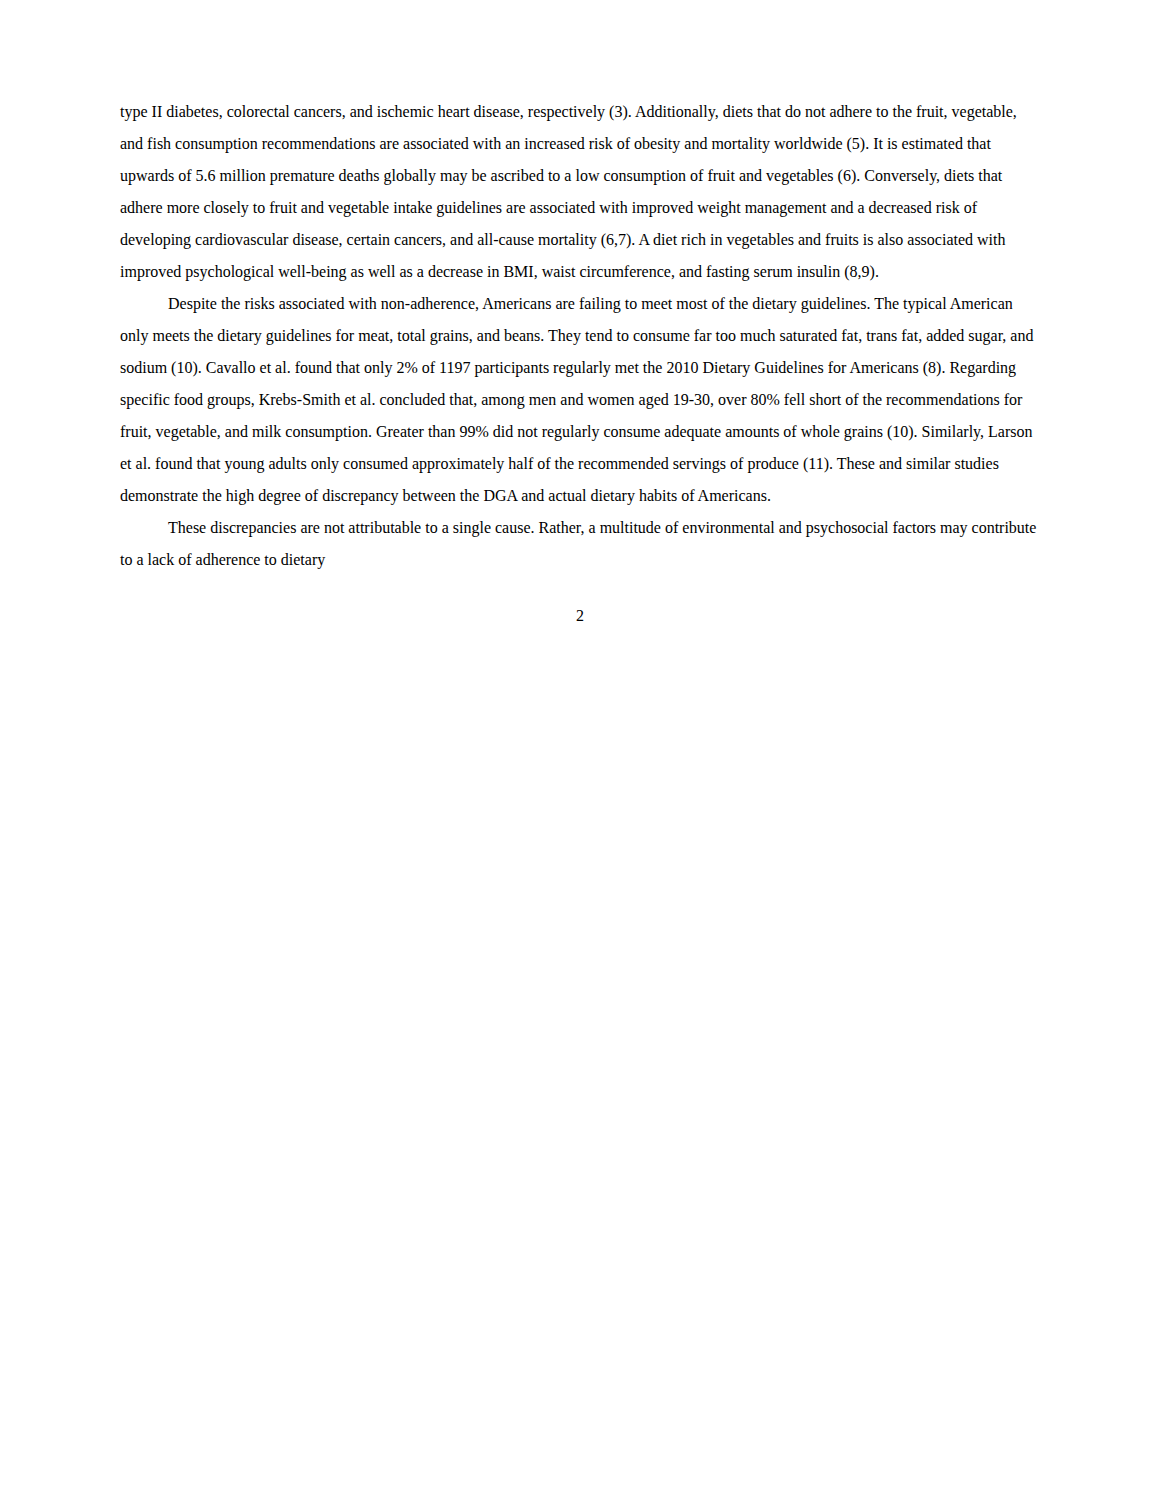type II diabetes, colorectal cancers, and ischemic heart disease, respectively (3). Additionally, diets that do not adhere to the fruit, vegetable, and fish consumption recommendations are associated with an increased risk of obesity and mortality worldwide (5). It is estimated that upwards of 5.6 million premature deaths globally may be ascribed to a low consumption of fruit and vegetables (6). Conversely, diets that adhere more closely to fruit and vegetable intake guidelines are associated with improved weight management and a decreased risk of developing cardiovascular disease, certain cancers, and all-cause mortality (6,7). A diet rich in vegetables and fruits is also associated with improved psychological well-being as well as a decrease in BMI, waist circumference, and fasting serum insulin (8,9).
Despite the risks associated with non-adherence, Americans are failing to meet most of the dietary guidelines. The typical American only meets the dietary guidelines for meat, total grains, and beans. They tend to consume far too much saturated fat, trans fat, added sugar, and sodium (10). Cavallo et al. found that only 2% of 1197 participants regularly met the 2010 Dietary Guidelines for Americans (8). Regarding specific food groups, Krebs-Smith et al. concluded that, among men and women aged 19-30, over 80% fell short of the recommendations for fruit, vegetable, and milk consumption. Greater than 99% did not regularly consume adequate amounts of whole grains (10). Similarly, Larson et al. found that young adults only consumed approximately half of the recommended servings of produce (11). These and similar studies demonstrate the high degree of discrepancy between the DGA and actual dietary habits of Americans.
These discrepancies are not attributable to a single cause. Rather, a multitude of environmental and psychosocial factors may contribute to a lack of adherence to dietary
2